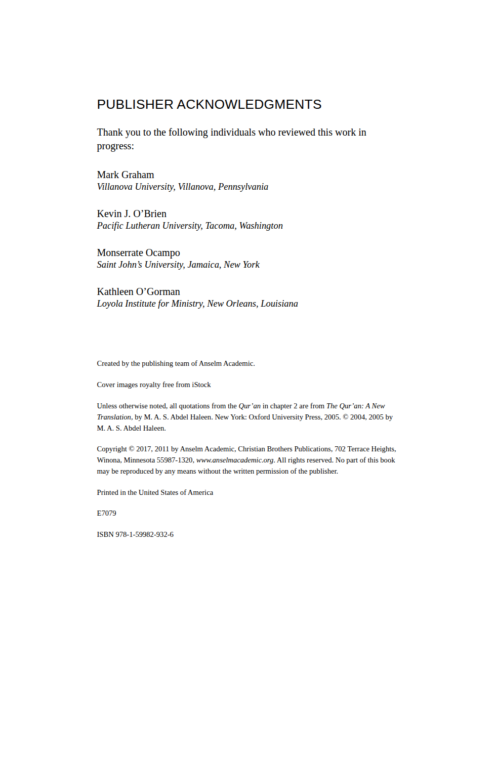PUBLISHER ACKNOWLEDGMENTS
Thank you to the following individuals who reviewed this work in progress:
Mark Graham Villanova University, Villanova, Pennsylvania
Kevin J. O’Brien Pacific Lutheran University, Tacoma, Washington
Monserrate Ocampo Saint John’s University, Jamaica, New York
Kathleen O’Gorman Loyola Institute for Ministry, New Orleans, Louisiana
Created by the publishing team of Anselm Academic.
Cover images royalty free from iStock
Unless otherwise noted, all quotations from the Qur’an in chapter 2 are from The Qur’an: A New Translation, by M. A. S. Abdel Haleen. New York: Oxford University Press, 2005. © 2004, 2005 by M. A. S. Abdel Haleen.
Copyright © 2017, 2011 by Anselm Academic, Christian Brothers Publications, 702 Terrace Heights, Winona, Minnesota 55987-1320, www.anselmacademic.org. All rights reserved. No part of this book may be reproduced by any means without the written permission of the publisher.
Printed in the United States of America
E7079
ISBN 978-1-59982-932-6